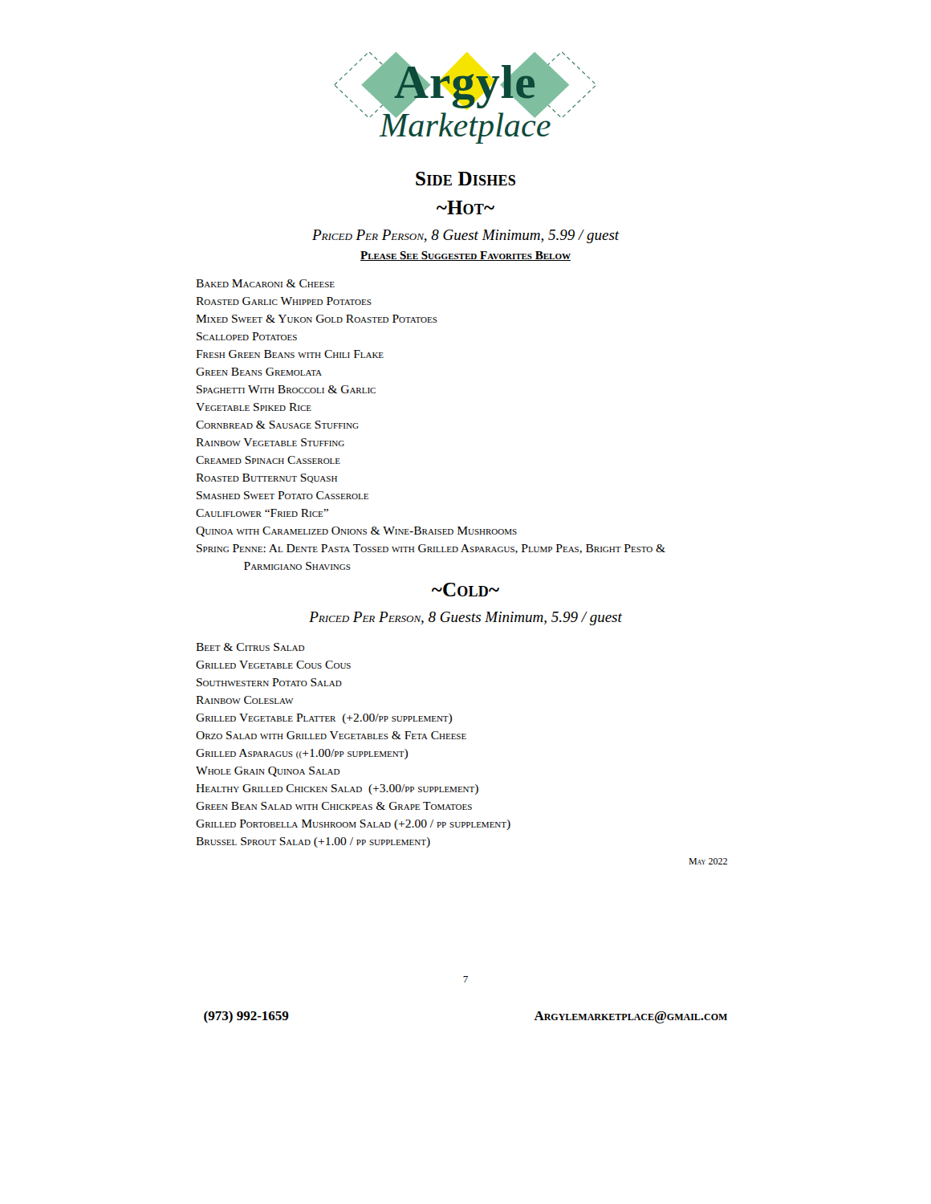Argyle Marketplace
Side Dishes
~Hot~
Priced Per Person, 8 Guest Minimum, 5.99 / guest
Please See Suggested Favorites Below
Baked Macaroni & Cheese
Roasted Garlic Whipped Potatoes
Mixed Sweet & Yukon Gold Roasted Potatoes
Scalloped Potatoes
Fresh Green Beans with Chili Flake
Green Beans Gremolata
Spaghetti With Broccoli & Garlic
Vegetable Spiked Rice
Cornbread & Sausage Stuffing
Rainbow Vegetable Stuffing
Creamed Spinach Casserole
Roasted Butternut Squash
Smashed Sweet Potato Casserole
Cauliflower “Fried Rice”
Quinoa with Caramelized Onions & Wine-Braised Mushrooms
Spring Penne: Al Dente Pasta Tossed with Grilled Asparagus, Plump Peas, Bright Pesto & Parmigiano Shavings
~Cold~
Priced Per Person, 8 Guests Minimum, 5.99 / guest
Beet & Citrus Salad
Grilled Vegetable Cous Cous
Southwestern Potato Salad
Rainbow Coleslaw
Grilled Vegetable Platter (+2.00/pp supplement)
Orzo Salad with Grilled Vegetables & Feta Cheese
Grilled Asparagus ((+1.00/pp supplement)
Whole Grain Quinoa Salad
Healthy Grilled Chicken Salad (+3.00/pp supplement)
Green Bean Salad with Chickpeas & Grape Tomatoes
Grilled Portobella Mushroom Salad (+2.00 / pp supplement)
Brussel Sprout Salad (+1.00 / pp supplement)
May 2022
7
(973) 992-1659 Argylemarketplace@gmail.com